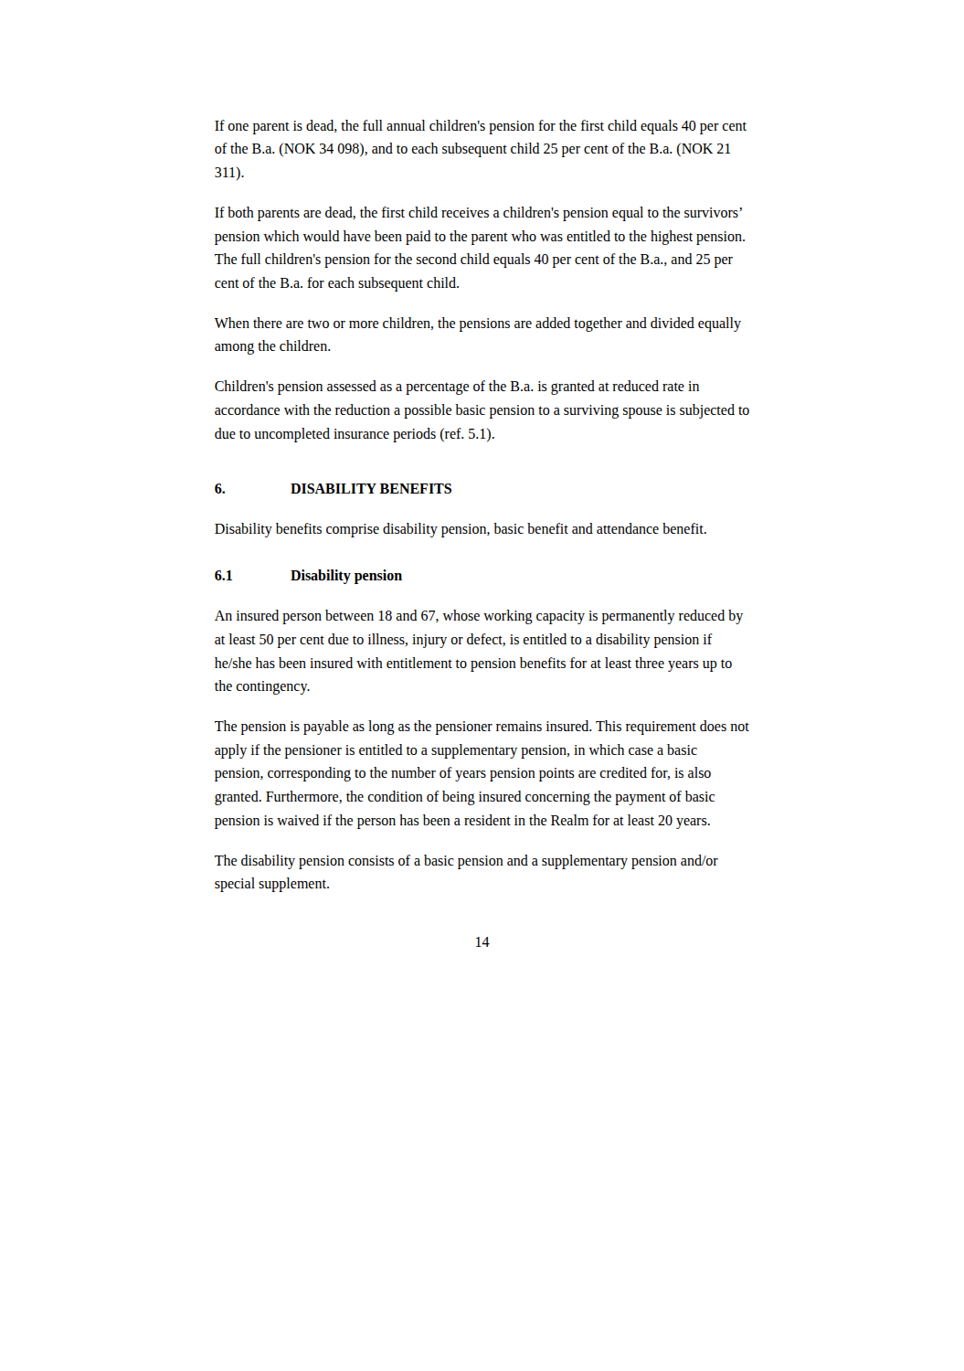If one parent is dead, the full annual children's pension for the first child equals 40 per cent of the B.a. (NOK 34 098), and to each subsequent child 25 per cent of the B.a. (NOK 21 311).
If both parents are dead, the first child receives a children's pension equal to the survivors’ pension which would have been paid to the parent who was entitled to the highest pension. The full children's pension for the second child equals 40 per cent of the B.a., and 25 per cent of the B.a. for each subsequent child.
When there are two or more children, the pensions are added together and divided equally among the children.
Children's pension assessed as a percentage of the B.a. is granted at reduced rate in accordance with the reduction a possible basic pension to a surviving spouse is subjected to due to uncompleted insurance periods (ref. 5.1).
6. DISABILITY BENEFITS
Disability benefits comprise disability pension, basic benefit and attendance benefit.
6.1 Disability pension
An insured person between 18 and 67, whose working capacity is permanently reduced by at least 50 per cent due to illness, injury or defect, is entitled to a disability pension if he/she has been insured with entitlement to pension benefits for at least three years up to the contingency.
The pension is payable as long as the pensioner remains insured. This requirement does not apply if the pensioner is entitled to a supplementary pension, in which case a basic pension, corresponding to the number of years pension points are credited for, is also granted. Furthermore, the condition of being insured concerning the payment of basic pension is waived if the person has been a resident in the Realm for at least 20 years.
The disability pension consists of a basic pension and a supplementary pension and/or special supplement.
14